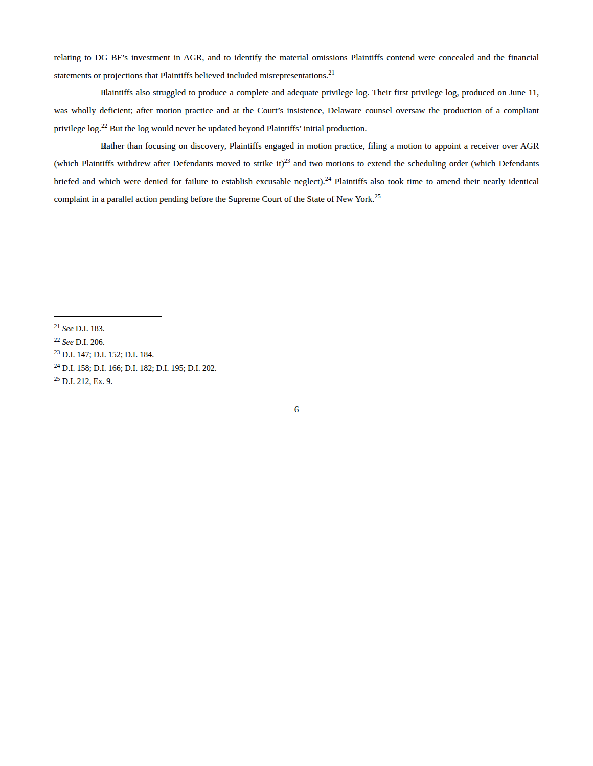relating to DG BF’s investment in AGR, and to identify the material omissions Plaintiffs contend were concealed and the financial statements or projections that Plaintiffs believed included misrepresentations.21
I. Plaintiffs also struggled to produce a complete and adequate privilege log. Their first privilege log, produced on June 11, was wholly deficient; after motion practice and at the Court’s insistence, Delaware counsel oversaw the production of a compliant privilege log.22 But the log would never be updated beyond Plaintiffs’ initial production.
J. Rather than focusing on discovery, Plaintiffs engaged in motion practice, filing a motion to appoint a receiver over AGR (which Plaintiffs withdrew after Defendants moved to strike it)23 and two motions to extend the scheduling order (which Defendants briefed and which were denied for failure to establish excusable neglect).24 Plaintiffs also took time to amend their nearly identical complaint in a parallel action pending before the Supreme Court of the State of New York.25
21 See D.I. 183.
22 See D.I. 206.
23 D.I. 147; D.I. 152; D.I. 184.
24 D.I. 158; D.I. 166; D.I. 182; D.I. 195; D.I. 202.
25 D.I. 212, Ex. 9.
6